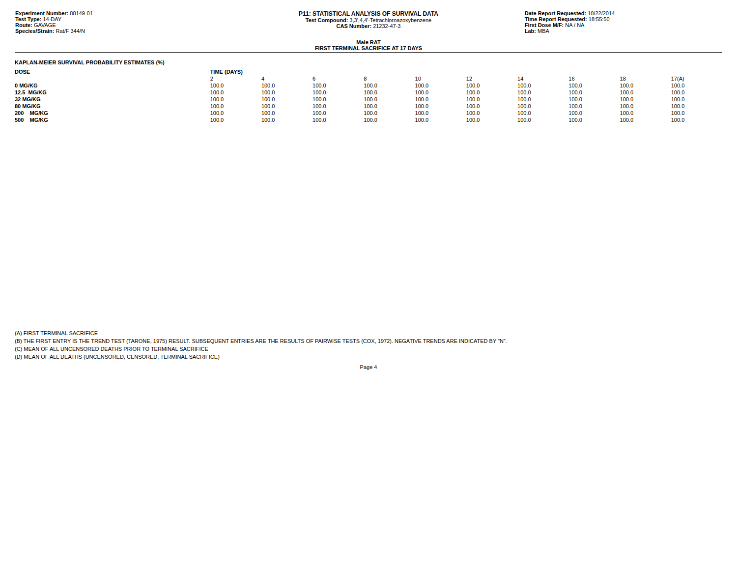| Experiment Number: 88149-01 Test Type: 14-DAY Route: GAVAGE Species/Strain: Rat/F 344/N | P11: STATISTICAL ANALYSIS OF SURVIVAL DATA Test Compound: 3,3',4,4'-Tetrachloroazoxybenzene CAS Number: 21232-47-3 | Date Report Requested: 10/22/2014 Time Report Requested: 18:55:50 First Dose M/F: NA / NA Lab: MBA |
Male RAT
FIRST TERMINAL SACRIFICE AT 17 DAYS
KAPLAN-MEIER SURVIVAL PROBABILITY ESTIMATES (%)
| DOSE | TIME (DAYS) |
| | 2 | 4 | 6 | 8 | 10 | 12 | 14 | 16 | 18 | 17(A) |
| 0 MG/KG | 100.0 | 100.0 | 100.0 | 100.0 | 100.0 | 100.0 | 100.0 | 100.0 | 100.0 | 100.0 |
| 12.5 MG/KG | 100.0 | 100.0 | 100.0 | 100.0 | 100.0 | 100.0 | 100.0 | 100.0 | 100.0 | 100.0 |
| 32 MG/KG | 100.0 | 100.0 | 100.0 | 100.0 | 100.0 | 100.0 | 100.0 | 100.0 | 100.0 | 100.0 |
| 80 MG/KG | 100.0 | 100.0 | 100.0 | 100.0 | 100.0 | 100.0 | 100.0 | 100.0 | 100.0 | 100.0 |
| 200 MG/KG | 100.0 | 100.0 | 100.0 | 100.0 | 100.0 | 100.0 | 100.0 | 100.0 | 100.0 | 100.0 |
| 500 MG/KG | 100.0 | 100.0 | 100.0 | 100.0 | 100.0 | 100.0 | 100.0 | 100.0 | 100.0 | 100.0 |
(A) FIRST TERMINAL SACRIFICE
(B) THE FIRST ENTRY IS THE TREND TEST (TARONE, 1975) RESULT. SUBSEQUENT ENTRIES ARE THE RESULTS OF PAIRWISE TESTS (COX, 1972). NEGATIVE TRENDS ARE INDICATED BY "N".
(C) MEAN OF ALL UNCENSORED DEATHS PRIOR TO TERMINAL SACRIFICE
(D) MEAN OF ALL DEATHS (UNCENSORED, CENSORED, TERMINAL SACRIFICE)
Page 4